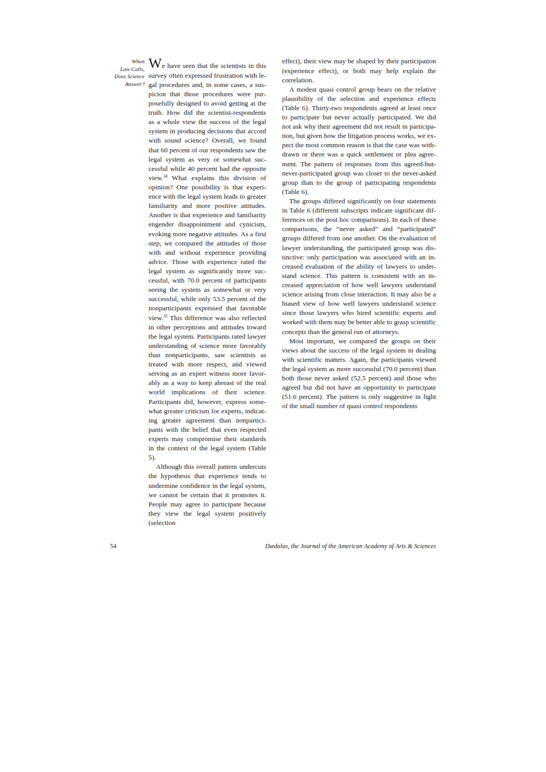When
Law Calls,
Does Science
Answer?
We have seen that the scientists in this survey often expressed frustration with legal procedures and, in some cases, a suspicion that those procedures were purposefully designed to avoid getting at the truth. How did the scientist-respondents as a whole view the success of the legal system in producing decisions that accord with sound science? Overall, we found that 60 percent of our respondents saw the legal system as very or somewhat successful while 40 percent had the opposite view.34 What explains this division of opinion? One possibility is that experience with the legal system leads to greater familiarity and more positive attitudes. Another is that experience and familiarity engender disappointment and cynicism, evoking more negative attitudes. As a first step, we compared the attitudes of those with and without experience providing advice. Those with experience rated the legal system as significantly more successful, with 70.0 percent of participants seeing the system as somewhat or very successful, while only 53.5 percent of the nonparticipants expressed that favorable view.35 This difference was also reflected in other perceptions and attitudes toward the legal system. Participants rated lawyer understanding of science more favorably than nonparticipants, saw scientists as treated with more respect, and viewed serving as an expert witness more favorably as a way to keep abreast of the real world implications of their science. Participants did, however, express somewhat greater criticism for experts, indicating greater agreement than nonparticipants with the belief that even respected experts may compromise their standards in the context of the legal system (Table 5).
Although this overall pattern undercuts the hypothesis that experience tends to undermine confidence in the legal system, we cannot be certain that it promotes it. People may agree to participate because they view the legal system positively (selection
effect), their view may be shaped by their participation (experience effect), or both may help explain the correlation.
A modest quasi control group bears on the relative plausibility of the selection and experience effects (Table 6). Thirty-two respondents agreed at least once to participate but never actually participated. We did not ask why their agreement did not result in participation, but given how the litigation process works, we expect the most common reason is that the case was withdrawn or there was a quick settlement or plea agreement. The pattern of responses from this agreed-but-never-participated group was closer to the never-asked group than to the group of participating respondents (Table 6).
The groups differed significantly on four statements in Table 6 (different subscripts indicate significant differences on the post hoc comparisons). In each of these comparisons, the “never asked” and “participated” groups differed from one another. On the evaluation of lawyer understanding, the participated group was distinctive: only participation was associated with an increased evaluation of the ability of lawyers to understand science. This pattern is consistent with an increased appreciation of how well lawyers understand science arising from close interaction. It may also be a biased view of how well lawyers understand science since those lawyers who hired scientific experts and worked with them may be better able to grasp scientific concepts than the general run of attorneys.
Most important, we compared the groups on their views about the success of the legal system in dealing with scientific matters. Again, the participants viewed the legal system as more successful (70.0 percent) than both those never asked (52.5 percent) and those who agreed but did not have an opportunity to participate (51.6 percent). The pattern is only suggestive in light of the small number of quasi control respondents
54
Dædalus, the Journal of the American Academy of Arts & Sciences